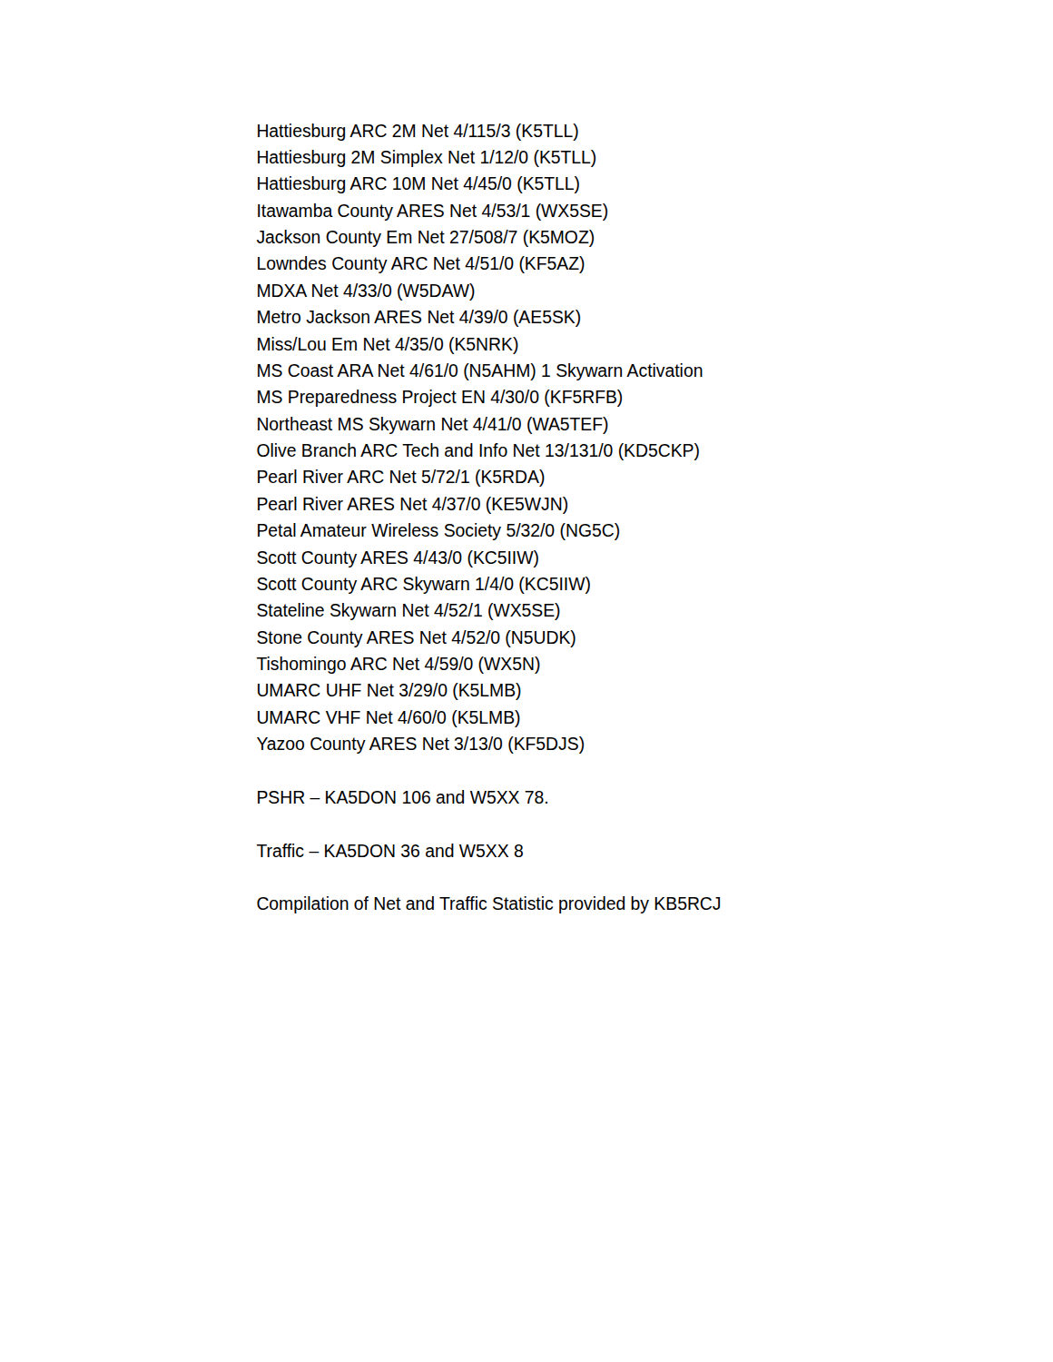Hattiesburg ARC 2M Net 4/115/3 (K5TLL)
Hattiesburg 2M Simplex Net 1/12/0 (K5TLL)
Hattiesburg ARC 10M Net 4/45/0 (K5TLL)
Itawamba County ARES Net 4/53/1 (WX5SE)
Jackson County Em Net 27/508/7 (K5MOZ)
Lowndes County ARC Net 4/51/0 (KF5AZ)
MDXA Net 4/33/0 (W5DAW)
Metro Jackson ARES Net 4/39/0 (AE5SK)
Miss/Lou Em Net 4/35/0 (K5NRK)
MS Coast ARA Net 4/61/0 (N5AHM) 1 Skywarn Activation
MS Preparedness Project EN 4/30/0 (KF5RFB)
Northeast MS Skywarn Net 4/41/0 (WA5TEF)
Olive Branch ARC Tech and Info Net 13/131/0 (KD5CKP)
Pearl River ARC Net 5/72/1 (K5RDA)
Pearl River ARES Net 4/37/0 (KE5WJN)
Petal Amateur Wireless Society 5/32/0 (NG5C)
Scott County ARES 4/43/0 (KC5IIW)
Scott County ARC Skywarn 1/4/0 (KC5IIW)
Stateline Skywarn Net 4/52/1 (WX5SE)
Stone County ARES Net 4/52/0 (N5UDK)
Tishomingo ARC Net 4/59/0 (WX5N)
UMARC UHF Net 3/29/0 (K5LMB)
UMARC VHF Net 4/60/0 (K5LMB)
Yazoo County ARES Net 3/13/0 (KF5DJS)
PSHR – KA5DON 106 and W5XX 78.
Traffic – KA5DON 36 and W5XX 8
Compilation of Net and Traffic Statistic provided by KB5RCJ